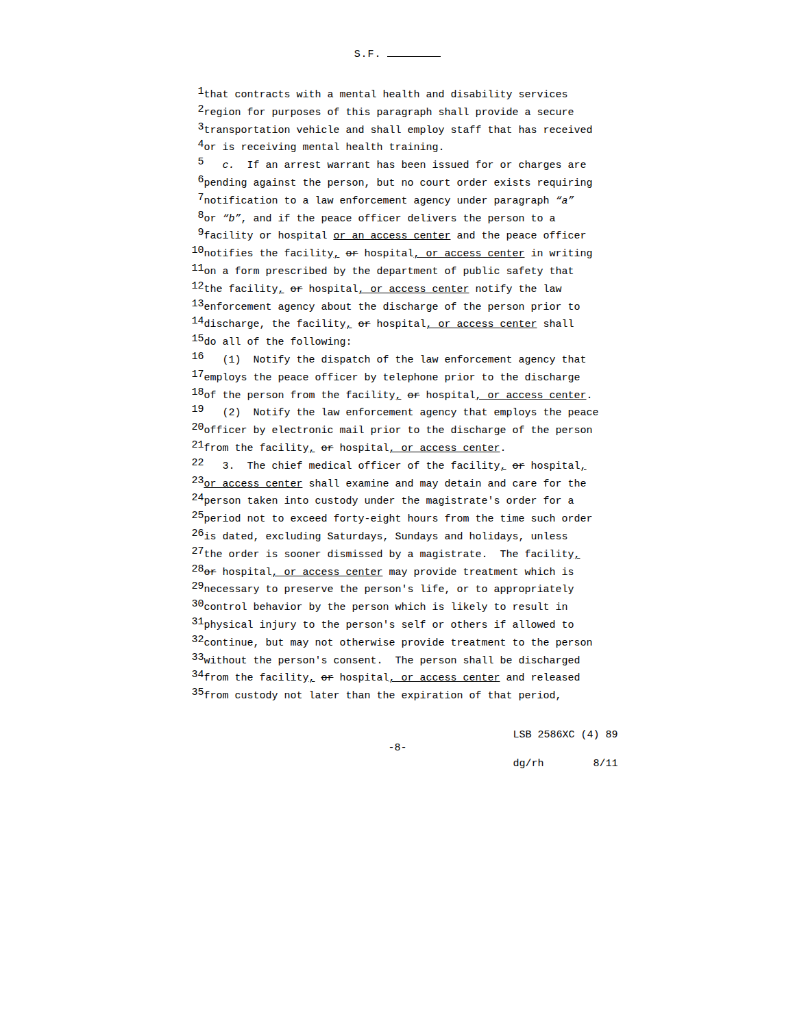S.F.
| 1 | that contracts with a mental health and disability services |
| 2 | region for purposes of this paragraph shall provide a secure |
| 3 | transportation vehicle and shall employ staff that has received |
| 4 | or is receiving mental health training. |
| 5 | c. If an arrest warrant has been issued for or charges are |
| 6 | pending against the person, but no court order exists requiring |
| 7 | notification to a law enforcement agency under paragraph “a” |
| 8 | or “b” , and if the peace officer delivers the person to a |
| 9 | facility or hospital or an access center and the peace officer |
| 10 | notifies the facility , or hospital , or access center in writing |
| 11 | on a form prescribed by the department of public safety that |
| 12 | the facility , or hospital , or access center notify the law |
| 13 | enforcement agency about the discharge of the person prior to |
| 14 | discharge, the facility , or hospital , or access center shall |
| 15 | do all of the following: |
| 16 | (1) Notify the dispatch of the law enforcement agency that |
| 17 | employs the peace officer by telephone prior to the discharge |
| 18 | of the person from the facility , or hospital , or access center . |
| 19 | (2) Notify the law enforcement agency that employs the peace |
| 20 | officer by electronic mail prior to the discharge of the person |
| 21 | from the facility , or hospital , or access center . |
| 22 | 3. The chief medical officer of the facility , or hospital , |
| 23 | or access center shall examine and may detain and care for the |
| 24 | person taken into custody under the magistrate's order for a |
| 25 | period not to exceed forty-eight hours from the time such order |
| 26 | is dated, excluding Saturdays, Sundays and holidays, unless |
| 27 | the order is sooner dismissed by a magistrate. The facility , |
| 28 | or hospital , or access center may provide treatment which is |
| 29 | necessary to preserve the person's life, or to appropriately |
| 30 | control behavior by the person which is likely to result in |
| 31 | physical injury to the person's self or others if allowed to |
| 32 | continue, but may not otherwise provide treatment to the person |
| 33 | without the person's consent. The person shall be discharged |
| 34 | from the facility , or hospital , or access center and released |
| 35 | from custody not later than the expiration of that period, |
LSB 2586XC (4) 89
-8-
dg/rh 8/11